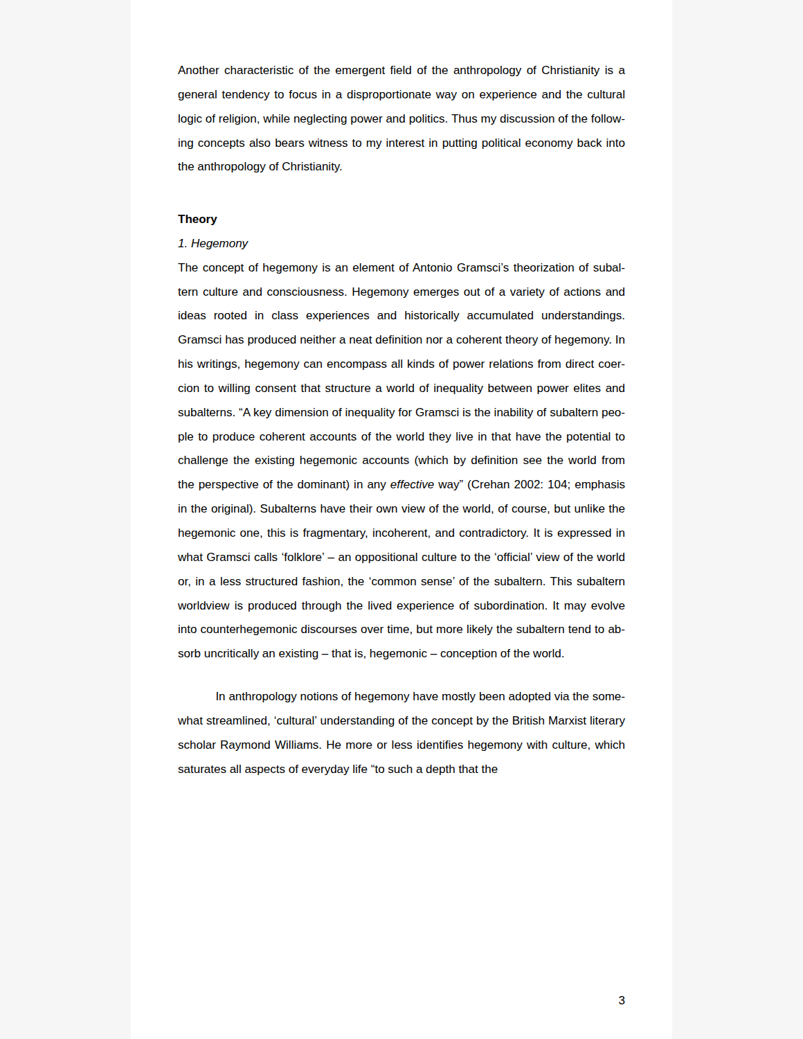Another characteristic of the emergent field of the anthropology of Christianity is a general tendency to focus in a disproportionate way on experience and the cultural logic of religion, while neglecting power and politics. Thus my discussion of the following concepts also bears witness to my interest in putting political economy back into the anthropology of Christianity.
Theory
1. Hegemony
The concept of hegemony is an element of Antonio Gramsci’s theorization of subaltern culture and consciousness. Hegemony emerges out of a variety of actions and ideas rooted in class experiences and historically accumulated understandings. Gramsci has produced neither a neat definition nor a coherent theory of hegemony. In his writings, hegemony can encompass all kinds of power relations from direct coercion to willing consent that structure a world of inequality between power elites and subalterns. “A key dimension of inequality for Gramsci is the inability of subaltern people to produce coherent accounts of the world they live in that have the potential to challenge the existing hegemonic accounts (which by definition see the world from the perspective of the dominant) in any effective way” (Crehan 2002: 104; emphasis in the original). Subalterns have their own view of the world, of course, but unlike the hegemonic one, this is fragmentary, incoherent, and contradictory. It is expressed in what Gramsci calls ‘folklore’ – an oppositional culture to the ‘official’ view of the world or, in a less structured fashion, the ‘common sense’ of the subaltern. This subaltern worldview is produced through the lived experience of subordination. It may evolve into counterhegemonic discourses over time, but more likely the subaltern tend to absorb uncritically an existing – that is, hegemonic – conception of the world.
In anthropology notions of hegemony have mostly been adopted via the somewhat streamlined, ‘cultural’ understanding of the concept by the British Marxist literary scholar Raymond Williams. He more or less identifies hegemony with culture, which saturates all aspects of everyday life “to such a depth that the
3